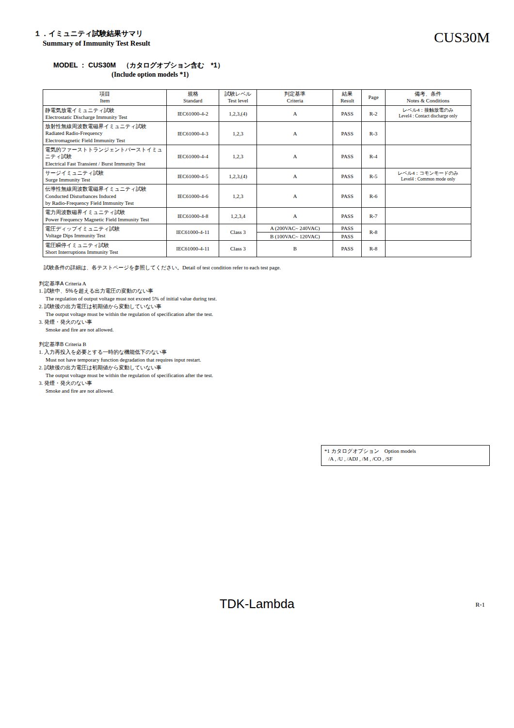CUS30M
１．イミュニティ試験結果サマリ Summary of Immunity Test Result
MODEL ： CUS30M　（カタログオプション含む　*1） (Include option models *1)
| 項目 Item | 規格 Standard | 試験レベル Test level | 判定基準 Criteria | 結果 Result | Page | 備考、条件 Notes & Conditions |
| --- | --- | --- | --- | --- | --- | --- |
| 静電気放電イミュニティ試験 Electrostatic Discharge Immunity Test | IEC61000-4-2 | 1,2,3,(4) | A | PASS | R-2 | レベル4：接触放電のみ Level4 : Contact discharge only |
| 放射性無線周波数電磁界イミュニティ試験 Radiated Radio-Frequency Electromagnetic Field Immunity Test | IEC61000-4-3 | 1,2,3 | A | PASS | R-3 | |
| 電気的ファーストトランジェントバーストイミュニティ試験 Electrical Fast Transient / Burst Immunity Test | IEC61000-4-4 | 1,2,3 | A | PASS | R-4 | |
| サージイミュニティ試験 Surge Immunity Test | IEC61000-4-5 | 1,2,3,(4) | A | PASS | R-5 | レベル4：コモンモードのみ Level4 : Common mode only |
| 伝導性無線周波数電磁界イミュニティ試験 Conducted Disturbances Induced by Radio-Frequency Field Immunity Test | IEC61000-4-6 | 1,2,3 | A | PASS | R-6 | |
| 電力周波数磁界イミュニティ試験 Power Frequency Magnetic Field Immunity Test | IEC61000-4-8 | 1,2,3,4 | A | PASS | R-7 | |
| 電圧ディップイミュニティ試験 Voltage Dips Immunity Test | IEC61000-4-11 | Class 3 | A (200VAC~ 240VAC) | PASS | R-8 | |
| B (100VAC~ 120VAC) | PASS |
| 電圧瞬停イミュニティ試験 Short Interruptions Immunity Test | IEC61000-4-11 | Class 3 | B | PASS | R-8 | |
試験条件の詳細は、各テストページを参照してください。Detail of test condition refer to each test page.
判定基準A Criteria A
1. 試験中、5%を超える出力電圧の変動のない事
The regulation of output voltage must not exceed 5% of initial value during test.
2. 試験後の出力電圧は初期値から変動していない事
The output voltage must be within the regulation of specification after the test.
3. 発煙・発火のない事
Smoke and fire are not allowed.
判定基準B Criteria B
1. 入力再投入を必要とする一時的な機能低下のない事
Must not have temporary function degradation that requires input restart.
2. 試験後の出力電圧は初期値から変動していない事
The output voltage must be within the regulation of specification after the test.
3. 発煙・発火のない事
Smoke and fire are not allowed.
*1 カタログオプション　Option models
/A , /U , /ADJ , /M , /CO , /SF
TDK-Lambda R-1